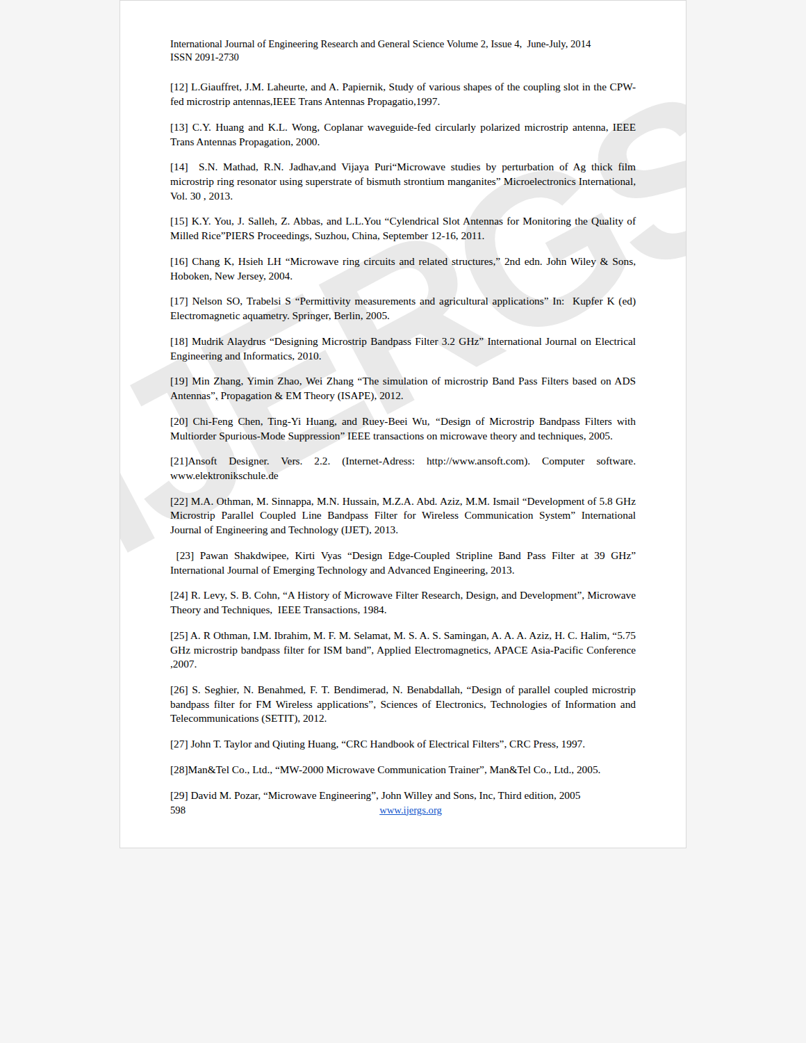IJERGS
International Journal of Engineering Research and General Science Volume 2, Issue 4, June-July, 2014 ISSN 2091-2730
[12] L.Giauffret, J.M. Laheurte, and A. Papiernik, Study of various shapes of the coupling slot in the CPW-fed microstrip antennas,IEEE Trans Antennas Propagatio,1997.
[13] C.Y. Huang and K.L. Wong, Coplanar waveguide-fed circularly polarized microstrip antenna, IEEE Trans Antennas Propagation, 2000.
[14] S.N. Mathad, R.N. Jadhav,and Vijaya Puri“Microwave studies by perturbation of Ag thick film microstrip ring resonator using superstrate of bismuth strontium manganites” Microelectronics International, Vol. 30 , 2013.
[15] K.Y. You, J. Salleh, Z. Abbas, and L.L.You “Cylendrical Slot Antennas for Monitoring the Quality of Milled Rice”PIERS Proceedings, Suzhou, China, September 12-16, 2011.
[16] Chang K, Hsieh LH “Microwave ring circuits and related structures,” 2nd edn. John Wiley & Sons, Hoboken, New Jersey, 2004.
[17] Nelson SO, Trabelsi S “Permittivity measurements and agricultural applications” In: Kupfer K (ed) Electromagnetic aquametry. Springer, Berlin, 2005.
[18] Mudrik Alaydrus “Designing Microstrip Bandpass Filter 3.2 GHz” International Journal on Electrical Engineering and Informatics, 2010.
[19] Min Zhang, Yimin Zhao, Wei Zhang “The simulation of microstrip Band Pass Filters based on ADS Antennas”, Propagation & EM Theory (ISAPE), 2012.
[20] Chi-Feng Chen, Ting-Yi Huang, and Ruey-Beei Wu, “Design of Microstrip Bandpass Filters with Multiorder Spurious-Mode Suppression” IEEE transactions on microwave theory and techniques, 2005.
[21] Ansoft Designer. Vers. 2.2. (Internet-Adress: http://www.ansoft.com). Computer software. www.elektronikschule.de
[22] M.A. Othman, M. Sinnappa, M.N. Hussain, M.Z.A. Abd. Aziz, M.M. Ismail “Development of 5.8 GHz Microstrip Parallel Coupled Line Bandpass Filter for Wireless Communication System” International Journal of Engineering and Technology (IJET), 2013.
[23] Pawan Shakdwipee, Kirti Vyas “Design Edge-Coupled Stripline Band Pass Filter at 39 GHz” International Journal of Emerging Technology and Advanced Engineering, 2013.
[24] R. Levy, S. B. Cohn, “A History of Microwave Filter Research, Design, and Development”, Microwave Theory and Techniques, IEEE Transactions, 1984.
[25] A. R Othman, I.M. Ibrahim, M. F. M. Selamat, M. S. A. S. Samingan, A. A. A. Aziz, H. C. Halim, “5.75 GHz microstrip bandpass filter for ISM band”, Applied Electromagnetics, APACE Asia-Pacific Conference ,2007.
[26] S. Seghier, N. Benahmed, F. T. Bendimerad, N. Benabdallah, “Design of parallel coupled microstrip bandpass filter for FM Wireless applications”, Sciences of Electronics, Technologies of Information and Telecommunications (SETIT), 2012.
[27] John T. Taylor and Qiuting Huang, “CRC Handbook of Electrical Filters”, CRC Press, 1997.
[28] Man&Tel Co., Ltd., “MW-2000 Microwave Communication Trainer”, Man&Tel Co., Ltd., 2005.
[29] David M. Pozar, “Microwave Engineering”, John Willey and Sons, Inc, Third edition, 2005
598
www.ijergs.org